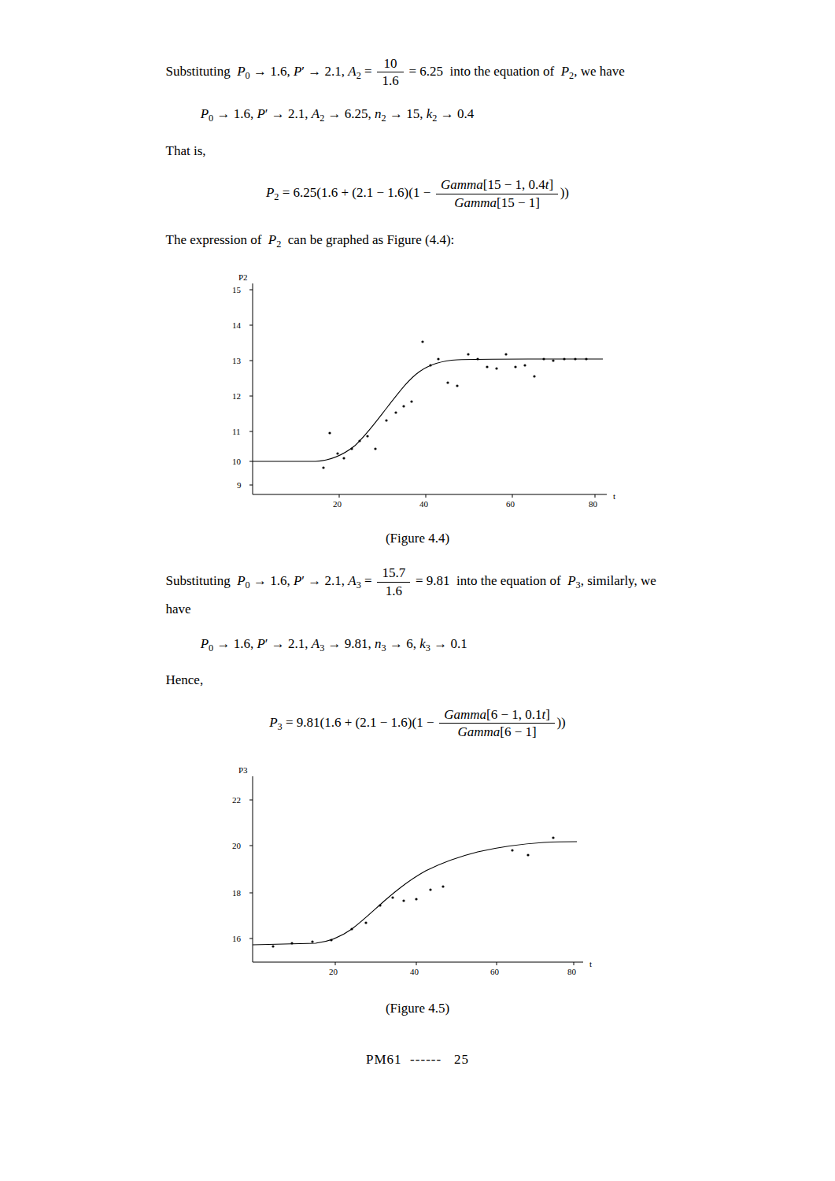Substituting P0 → 1.6, P′ → 2.1, A2 = 101.6 = 6.25 into the equation of P2, we have
P0 → 1.6, P′ → 2.1, A2 → 6.25, n2 → 15, k2 → 0.4
That is,
P2 = 6.25(1.6 + (2.1 − 1.6)(1 − Gamma[15 − 1, 0.4t] Gamma[15 − 1] ))
The expression of P2 can be graphed as Figure (4.4):
P2 t 15 14 13 12 11 10 9 20 40 60 80
(Figure 4.4)
Substituting P0 → 1.6, P′ → 2.1, A3 = 15.71.6 = 9.81 into the equation of P3, similarly, we have
P0 → 1.6, P′ → 2.1, A3 → 9.81, n3 → 6, k3 → 0.1
Hence,
P3 = 9.81(1.6 + (2.1 − 1.6)(1 − Gamma[6 − 1, 0.1t] Gamma[6 − 1] ))
P3 t 22 20 18 16 20 40 60 80
(Figure 4.5)
PM61 ------ 25